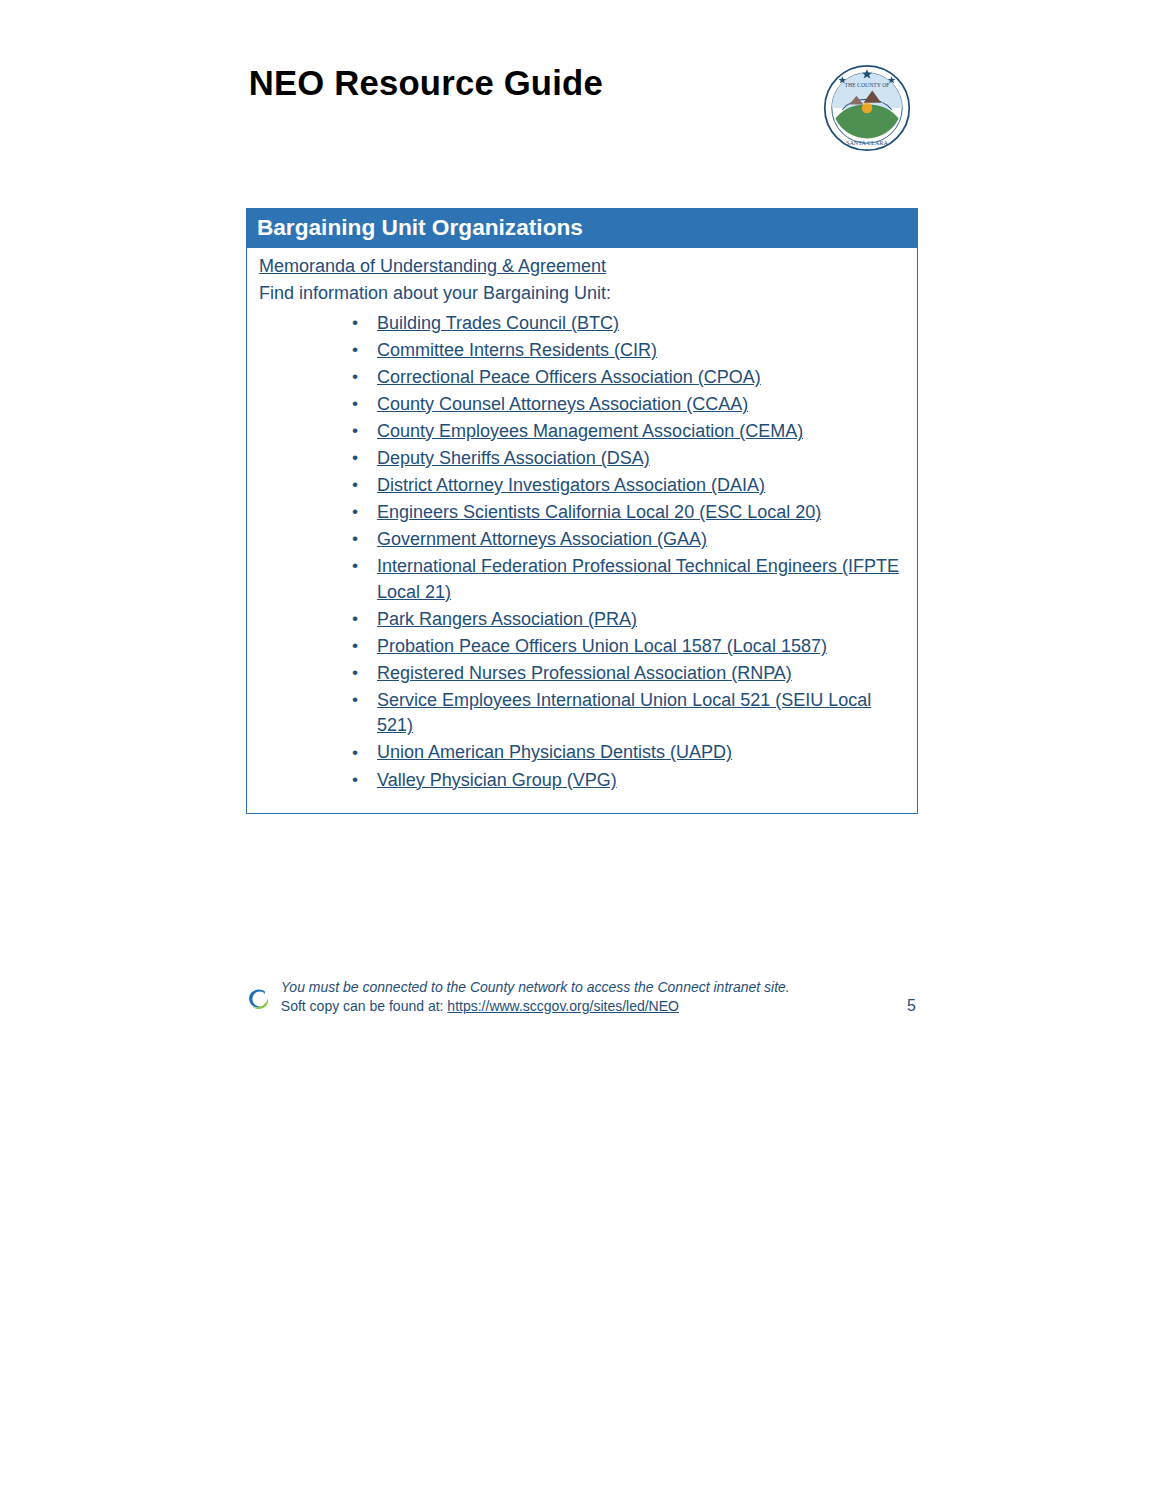NEO Resource Guide
SANTA CLARA THE COUNTY OF
Bargaining Unit Organizations
Memoranda of Understanding & Agreement
Find information about your Bargaining Unit:
Building Trades Council (BTC)
Committee Interns Residents (CIR)
Correctional Peace Officers Association (CPOA)
County Counsel Attorneys Association (CCAA)
County Employees Management Association (CEMA)
Deputy Sheriffs Association (DSA)
District Attorney Investigators Association (DAIA)
Engineers Scientists California Local 20 (ESC Local 20)
Government Attorneys Association (GAA)
International Federation Professional Technical Engineers (IFPTELocal 21)
Park Rangers Association (PRA)
Probation Peace Officers Union Local 1587 (Local 1587)
Registered Nurses Professional Association (RNPA)
Service Employees International Union Local 521 (SEIU Local 521)
Union American Physicians Dentists (UAPD)
Valley Physician Group (VPG)
You must be connected to the County network to access the Connect intranet site.
Soft copy can be found at: https://www.sccgov.org/sites/led/NEO
5